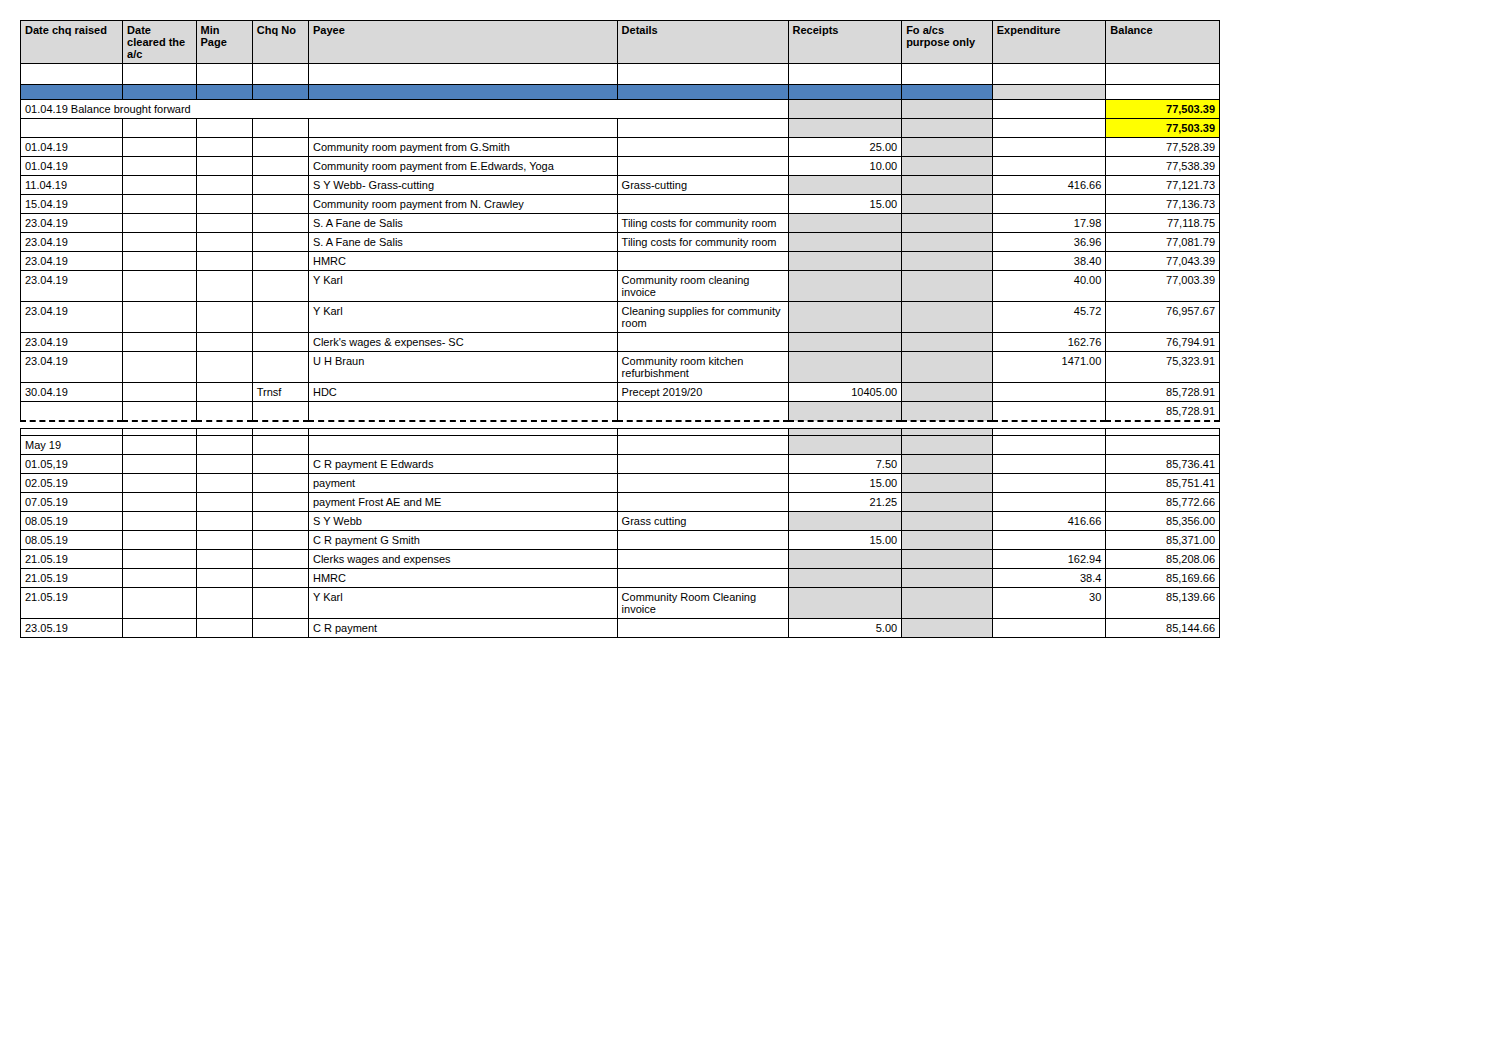| Date chq raised | Date cleared the a/c | Min Page | Chq No | Payee | Details | Receipts | Fo a/cs purpose only | Expenditure | Balance |
| --- | --- | --- | --- | --- | --- | --- | --- | --- | --- |
| 01.04.19 Balance brought forward | | | | 77,503.39 |
| | | | | | | | | | 77,503.39 |
| 01.04.19 | | | | Community room payment from G.Smith | | 25.00 | | | 77,528.39 |
| 01.04.19 | | | | Community room payment from E.Edwards, Yoga | | 10.00 | | | 77,538.39 |
| 11.04.19 | | | | S Y Webb- Grass-cutting | Grass-cutting | | | 416.66 | 77,121.73 |
| 15.04.19 | | | | Community room payment from N. Crawley | | 15.00 | | | 77,136.73 |
| 23.04.19 | | | | S. A Fane de Salis | Tiling costs for community room | | | 17.98 | 77,118.75 |
| 23.04.19 | | | | S. A Fane de Salis | Tiling costs for community room | | | 36.96 | 77,081.79 |
| 23.04.19 | | | | HMRC | | | | 38.40 | 77,043.39 |
| 23.04.19 | | | | Y Karl | Community room cleaning invoice | | | 40.00 | 77,003.39 |
| 23.04.19 | | | | Y Karl | Cleaning supplies for community room | | | 45.72 | 76,957.67 |
| 23.04.19 | | | | Clerk's wages & expenses- SC | | | | 162.76 | 76,794.91 |
| 23.04.19 | | | | U H Braun | Community room kitchen refurbishment | | | 1471.00 | 75,323.91 |
| 30.04.19 | | | Trnsf | HDC | Precept 2019/20 | 10405.00 | | | 85,728.91 |
| | | | | | | | | | 85,728.91 |
| May 19 | | | | | | | | | |
| 01.05,19 | | | | C R payment E Edwards | | 7.50 | | | 85,736.41 |
| 02.05.19 | | | | payment | | 15.00 | | | 85,751.41 |
| 07.05.19 | | | | payment Frost AE and ME | | 21.25 | | | 85,772.66 |
| 08.05.19 | | | | S Y Webb | Grass cutting | | | 416.66 | 85,356.00 |
| 08.05.19 | | | | C R payment G Smith | | 15.00 | | | 85,371.00 |
| 21.05.19 | | | | Clerks wages and expenses | | | | 162.94 | 85,208.06 |
| 21.05.19 | | | | HMRC | | | | 38.4 | 85,169.66 |
| 21.05.19 | | | | Y Karl | Community Room Cleaning invoice | | | 30 | 85,139.66 |
| 23.05.19 | | | | C R payment | | 5.00 | | | 85,144.66 |